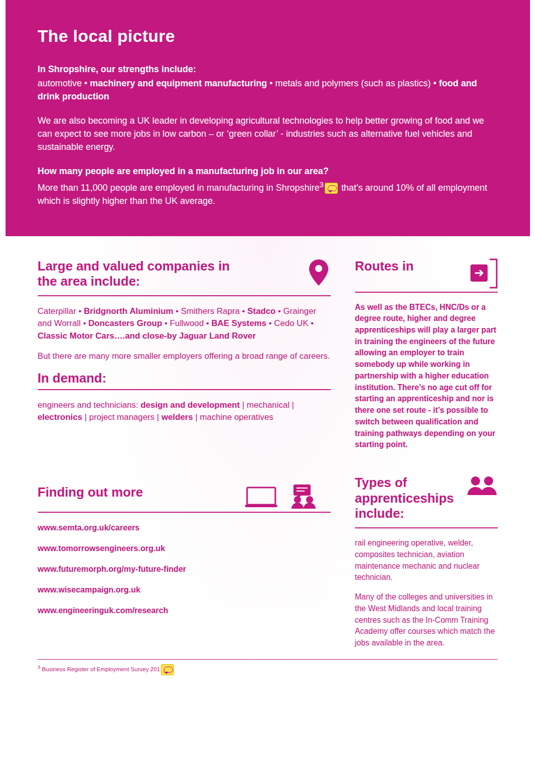The local picture
In Shropshire, our strengths include: automotive • machinery and equipment manufacturing • metals and polymers (such as plastics) • food and drink production
We are also becoming a UK leader in developing agricultural technologies to help better growing of food and we can expect to see more jobs in low carbon – or ‘green collar’ - industries such as alternative fuel vehicles and sustainable energy.
How many people are employed in a manufacturing job in our area? More than 11,000 people are employed in manufacturing in Shropshire3 that’s around 10% of all employment which is slightly higher than the UK average.
Large and valued companies in
the area include:
Caterpillar • Bridgnorth Aluminium • Smithers Rapra • Stadco • Grainger and Worrall • Doncasters Group • Fullwood • BAE Systems • Cedo UK • Classic Motor Cars….and close-by Jaguar Land Rover
But there are many more smaller employers offering a broad range of careers.
In demand:
engineers and technicians: design and development | mechanical | electronics | project managers | welders | machine operatives
Finding out more
www.semta.org.uk/careers
www.tomorrowsengineers.org.uk
www.futuremorph.org/my-future-finder
www.wisecampaign.org.uk
www.engineeringuk.com/research
Routes in
As well as the BTECs, HNC/Ds or a degree route, higher and degree apprenticeships will play a larger part in training the engineers of the future allowing an employer to train somebody up while working in partnership with a higher education institution. There’s no age cut off for starting an apprenticeship and nor is there one set route - it’s possible to switch between qualification and training pathways depending on your starting point.
Types of
apprenticeships
include:
rail engineering operative, welder, composites technician, aviation maintenance mechanic and nuclear technician.
Many of the colleges and universities in the West Midlands and local training centres such as the In-Comm Training Academy offer courses which match the jobs available in the area.
3 Business Register of Employment Survey 201